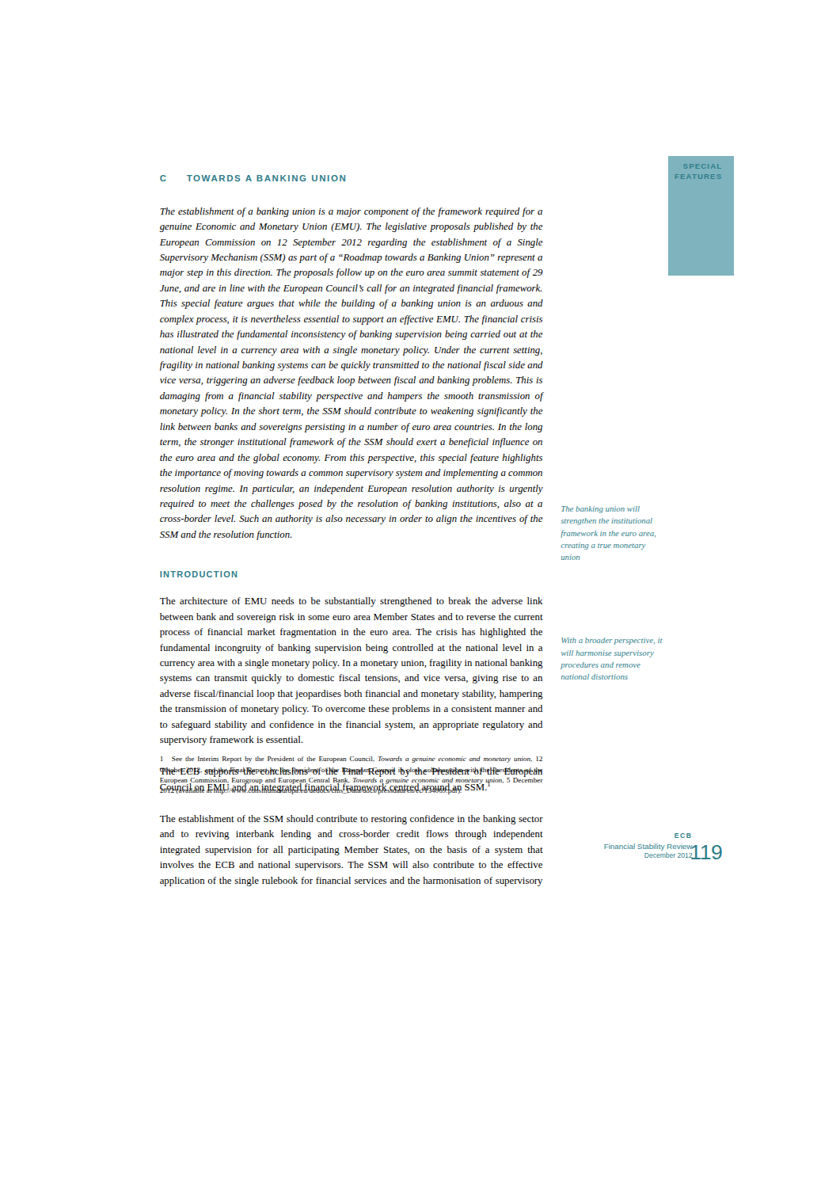SPECIAL
FEATURES
CTOWARDS A BANKING UNION
The establishment of a banking union is a major component of the framework required for a genuine Economic and Monetary Union (EMU). The legislative proposals published by the European Commission on 12 September 2012 regarding the establishment of a Single Supervisory Mechanism (SSM) as part of a “Roadmap towards a Banking Union” represent a major step in this direction. The proposals follow up on the euro area summit statement of 29 June, and are in line with the European Council’s call for an integrated financial framework. This special feature argues that while the building of a banking union is an arduous and complex process, it is nevertheless essential to support an effective EMU. The financial crisis has illustrated the fundamental inconsistency of banking supervision being carried out at the national level in a currency area with a single monetary policy. Under the current setting, fragility in national banking systems can be quickly transmitted to the national fiscal side and vice versa, triggering an adverse feedback loop between fiscal and banking problems. This is damaging from a financial stability perspective and hampers the smooth transmission of monetary policy. In the short term, the SSM should contribute to weakening significantly the link between banks and sovereigns persisting in a number of euro area countries. In the long term, the stronger institutional framework of the SSM should exert a beneficial influence on the euro area and the global economy. From this perspective, this special feature highlights the importance of moving towards a common supervisory system and implementing a common resolution regime. In particular, an independent European resolution authority is urgently required to meet the challenges posed by the resolution of banking institutions, also at a cross-border level. Such an authority is also necessary in order to align the incentives of the SSM and the resolution function.
INTRODUCTION
The architecture of EMU needs to be substantially strengthened to break the adverse link between bank and sovereign risk in some euro area Member States and to reverse the current process of financial market fragmentation in the euro area. The crisis has highlighted the fundamental incongruity of banking supervision being controlled at the national level in a currency area with a single monetary policy. In a monetary union, fragility in national banking systems can transmit quickly to domestic fiscal tensions, and vice versa, giving rise to an adverse fiscal/financial loop that jeopardises both financial and monetary stability, hampering the transmission of monetary policy. To overcome these problems in a consistent manner and to safeguard stability and confidence in the financial system, an appropriate regulatory and supervisory framework is essential.
The ECB supports the conclusions of the Final Report by the President of the European Council on EMU and an integrated financial framework centred around an SSM.1
The establishment of the SSM should contribute to restoring confidence in the banking sector and to reviving interbank lending and cross-border credit flows through independent integrated supervision for all participating Member States, on the basis of a system that involves the ECB and national supervisors. The SSM will also contribute to the effective application of the single rulebook for financial services and the harmonisation of supervisory procedures and practices, by removing national distortions and better reflecting the needs of an integrated currency area.
The banking union will strengthen the institutional framework in the euro area, creating a true monetary union
With a broader perspective, it will harmonise supervisory procedures and remove national distortions
1 See the Interim Report by the President of the European Council, Towards a genuine economic and monetary union, 12 October 2012, and the Final Report by the President of the European Council in close collaboration with the Presidents of the European Commission, Eurogroup and European Central Bank, Towards a genuine economic and monetary union, 5 December 2012 (available at http://www.consilium.europa.eu/uedocs/cms_Data/docs/pressdata/en/ec/134069.pdf).
ECB
Financial Stability Review
December 2012
119